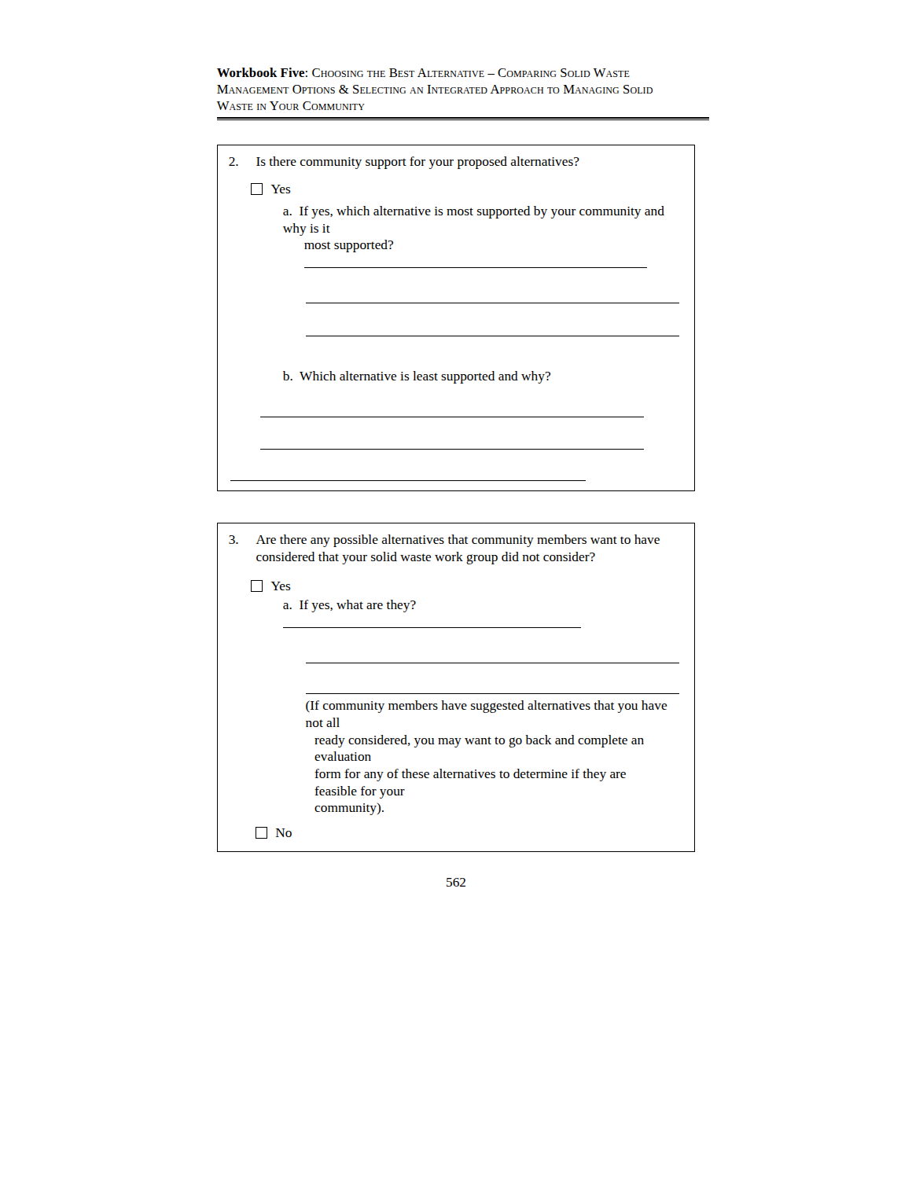Workbook Five: Choosing the Best Alternative – Comparing Solid Waste
Management Options & Selecting an Integrated Approach to Managing Solid
Waste in Your Community
2.
Is there community support for your proposed alternatives?
Yes
a. If yes, which alternative is most supported by your community and why is it
most supported?
b. Which alternative is least supported and why?
3.
Are there any possible alternatives that community members want to have considered that your solid waste work group did not consider?
Yes
a. If yes, what are they?
(If community members have suggested alternatives that you have not all
ready considered, you may want to go back and complete an evaluation
form for any of these alternatives to determine if they are feasible for your
community).
No
562